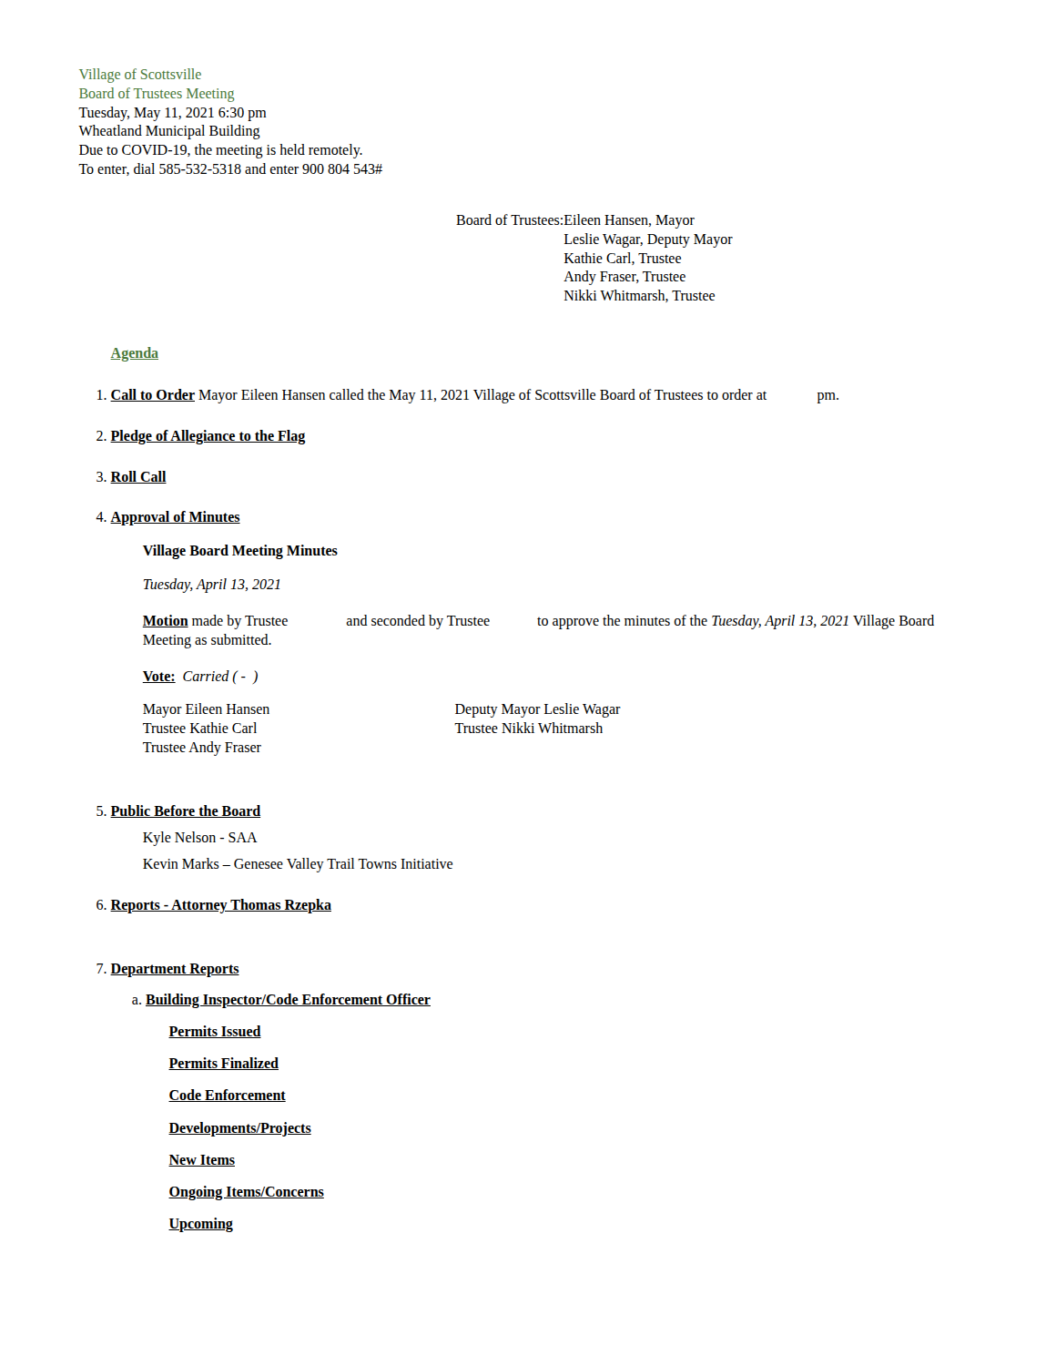Village of Scottsville
Board of Trustees Meeting
Tuesday, May 11, 2021 6:30 pm
Wheatland Municipal Building
Due to COVID-19, the meeting is held remotely.
To enter, dial 585-532-5318 and enter 900 804 543#
| Board of Trustees: | Eileen Hansen, Mayor |
| | Leslie Wagar, Deputy Mayor |
| | Kathie Carl, Trustee |
| | Andy Fraser, Trustee |
| | Nikki Whitmarsh, Trustee |
Agenda
Call to Order Mayor Eileen Hansen called the May 11, 2021 Village of Scottsville Board of Trustees to order at pm.
Pledge of Allegiance to the Flag
Roll Call
Approval of Minutes
Village Board Meeting Minutes
Tuesday, April 13, 2021
Motion made by Trustee and seconded by Trustee to approve the minutes of the Tuesday, April 13, 2021 Village Board Meeting as submitted.
Vote: Carried ( - )
| Mayor Eileen Hansen | Deputy Mayor Leslie Wagar |
| Trustee Kathie Carl | Trustee Nikki Whitmarsh |
| Trustee Andy Fraser | |
Public Before the Board
Kyle Nelson - SAA
Kevin Marks – Genesee Valley Trail Towns Initiative
Reports - Attorney Thomas Rzepka
Department Reports
Building Inspector/Code Enforcement Officer
Permits Issued
Permits Finalized
Code Enforcement
Developments/Projects
New Items
Ongoing Items/Concerns
Upcoming